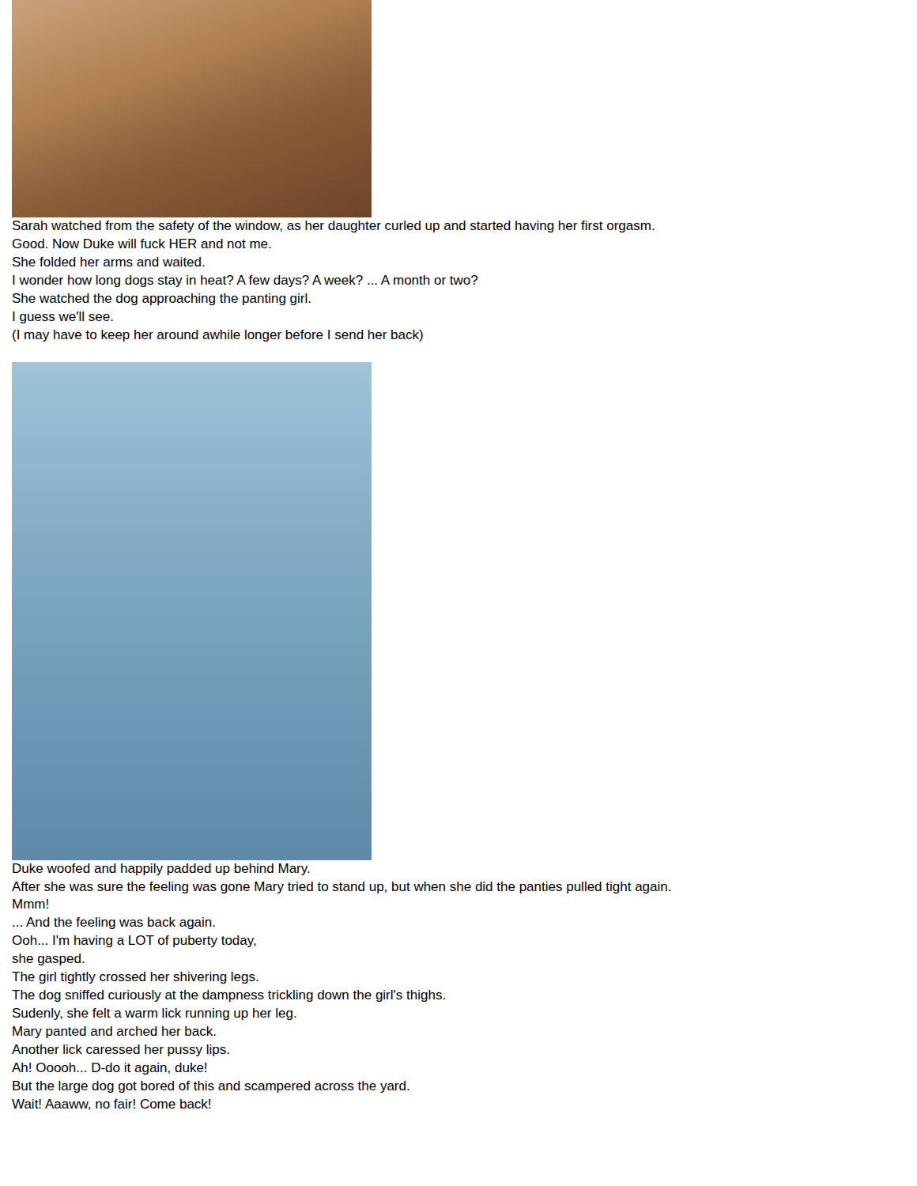Sarah watched from the safety of the window, as her daughter curled up and started having her first orgasm.
Good. Now Duke will fuck HER and not me.
She folded her arms and waited.
I wonder how long dogs stay in heat? A few days? A week? ... A month or two?
She watched the dog approaching the panting girl.
I guess we'll see.
(I may have to keep her around awhile longer before I send her back)
Duke woofed and happily padded up behind Mary.
After she was sure the feeling was gone Mary tried to stand up, but when she did the panties pulled tight again.
Mmm!
... And the feeling was back again.
Ooh... I'm having a LOT of puberty today,
she gasped.
The girl tightly crossed her shivering legs.
The dog sniffed curiously at the dampness trickling down the girl's thighs.
Sudenly, she felt a warm lick running up her leg.
Mary panted and arched her back.
Another lick caressed her pussy lips.
Ah! Ooooh... D-do it again, duke!
But the large dog got bored of this and scampered across the yard.
Wait! Aaaww, no fair! Come back!